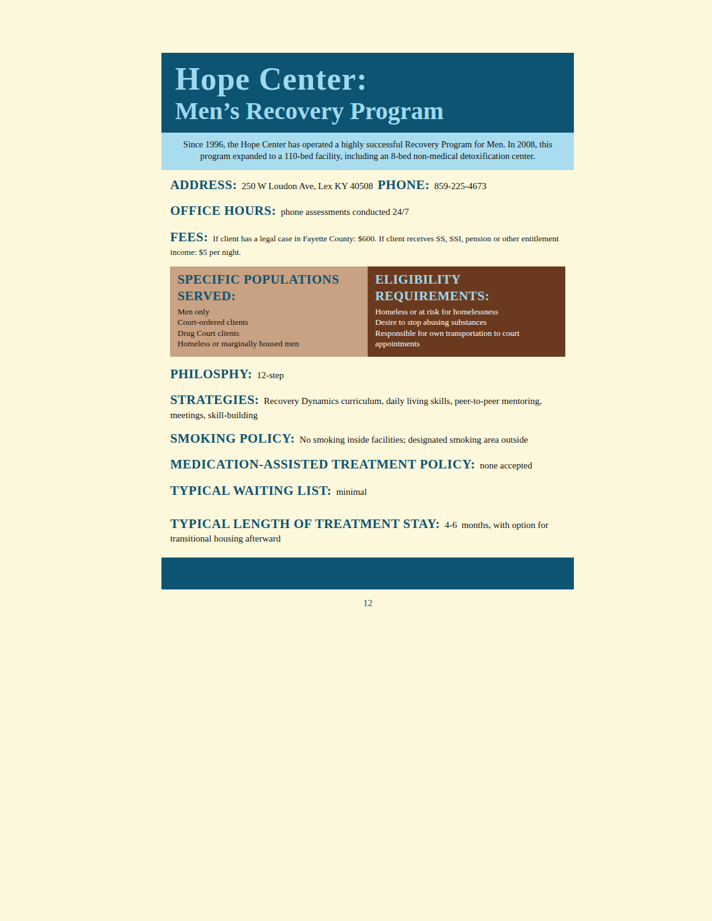Hope Center:
Men’s Recovery Program
Since 1996, the Hope Center has operated a highly successful Recovery Program for Men. In 2008, this program expanded to a 110-bed facility, including an 8-bed non-medical detoxification center.
ADDRESS: 250 W Loudon Ave, Lex KY 40508 PHONE: 859-225-4673
OFFICE HOURS: phone assessments conducted 24/7
FEES: If client has a legal case in Fayette County: $600. If client receives SS, SSI, pension or other entitlement income: $5 per night.
SPECIFIC POPULATIONS SERVED: Men only
Court-ordered clients
Drug Court clients
Homeless or marginally housed men
ELIGIBILITY REQUIREMENTS: Homeless or at risk for homelessness
Desire to stop abusing substances
Responsible for own transportation to court appointments
PHILOSPHY: 12-step
STRATEGIES: Recovery Dynamics curriculum, daily living skills, peer-to-peer mentoring, meetings, skill-building
SMOKING POLICY: No smoking inside facilities; designated smoking area outside
MEDICATION-ASSISTED TREATMENT POLICY: none accepted
TYPICAL WAITING LIST: minimal
TYPICAL LENGTH OF TREATMENT STAY: 4-6 months, with option for transitional housing afterward
12